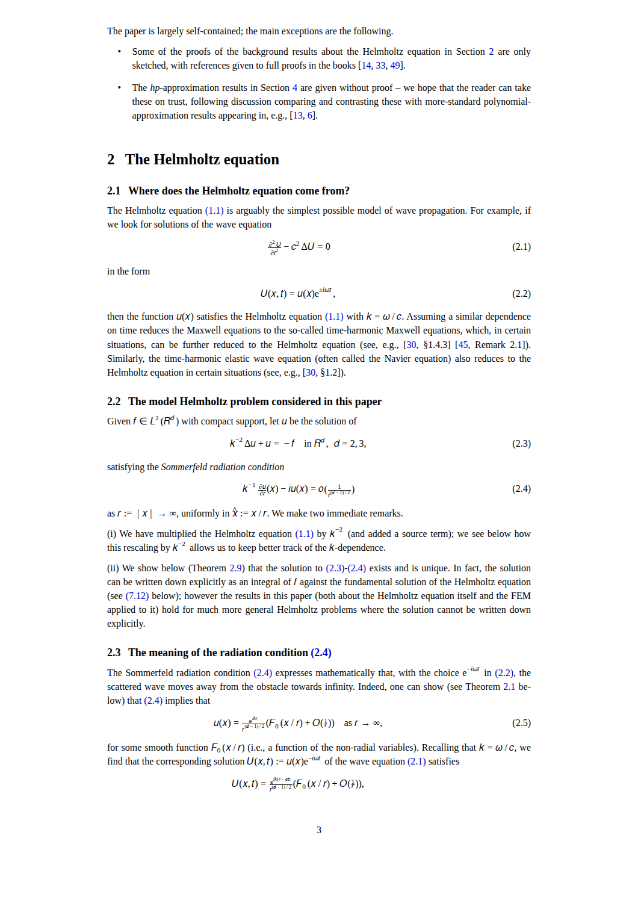The paper is largely self-contained; the main exceptions are the following.
Some of the proofs of the background results about the Helmholtz equation in Section 2 are only sketched, with references given to full proofs in the books [14, 33, 49].
The hp-approximation results in Section 4 are given without proof – we hope that the reader can take these on trust, following discussion comparing and contrasting these with more-standard polynomial-approximation results appearing in, e.g., [13, 6].
2 The Helmholtz equation
2.1 Where does the Helmholtz equation come from?
The Helmholtz equation (1.1) is arguably the simplest possible model of wave propagation. For example, if we look for solutions of the wave equation
∂2U ∂t2 − c2 ΔU = 0
(2.1)
in the form
U(x,t) = u(x) e±iωt ,
(2.2)
then the function u(x) satisfies the Helmholtz equation (1.1) with k=ω/c. Assuming a similar dependence on time reduces the Maxwell equations to the so-called time-harmonic Maxwell equations, which, in certain situations, can be further reduced to the Helmholtz equation (see, e.g., [30, §1.4.3] [45, Remark 2.1]). Similarly, the time-harmonic elastic wave equation (often called the Navier equation) also reduces to the Helmholtz equation in certain situations (see, e.g., [30, §1.2]).
2.2 The model Helmholtz problem considered in this paper
Given f∈L2(Rd) with compact support, let u be the solution of
k−2 Δu +u = −f in Rd , d=2,3,
(2.3)
satisfying the Sommerfeld radiation condition
k−1 ∂u ∂r (x) − iu(x) = o ( 1 r(d−1)/2 )
(2.4)
as r:=|x|→∞, uniformly in x^:=x/r. We make two immediate remarks.
(i) We have multiplied the Helmholtz equation (1.1) by k−2 (and added a source term); we see below how this rescaling by k−2 allows us to keep better track of the k-dependence.
(ii) We show below (Theorem 2.9) that the solution to (2.3)-(2.4) exists and is unique. In fact, the solution can be written down explicitly as an integral of f against the fundamental solution of the Helmholtz equation (see (7.12) below); however the results in this paper (both about the Helmholtz equation itself and the FEM applied to it) hold for much more general Helmholtz problems where the solution cannot be written down explicitly.
2.3 The meaning of the radiation condition (2.4)
The Sommerfeld radiation condition (2.4) expresses mathematically that, with the choice e−iωt in (2.2), the scattered wave moves away from the obstacle towards infinity. Indeed, one can show (see Theorem 2.1 below) that (2.4) implies that
u(x) = eikr r(d−1)/2 ( F0 (x/r) + O ( 1r ) ) as r→∞ ,
(2.5)
for some smooth function F0(x/r) (i.e., a function of the non-radial variables). Recalling that k=ω/c, we find that the corresponding solution U(x,t):=u(x)e−iωt of the wave equation (2.1) satisfies
U(x,t) = eik(r−ct) r(d−1)/2 ( F0 (x/r) + O ( 1r ) ) ,
3